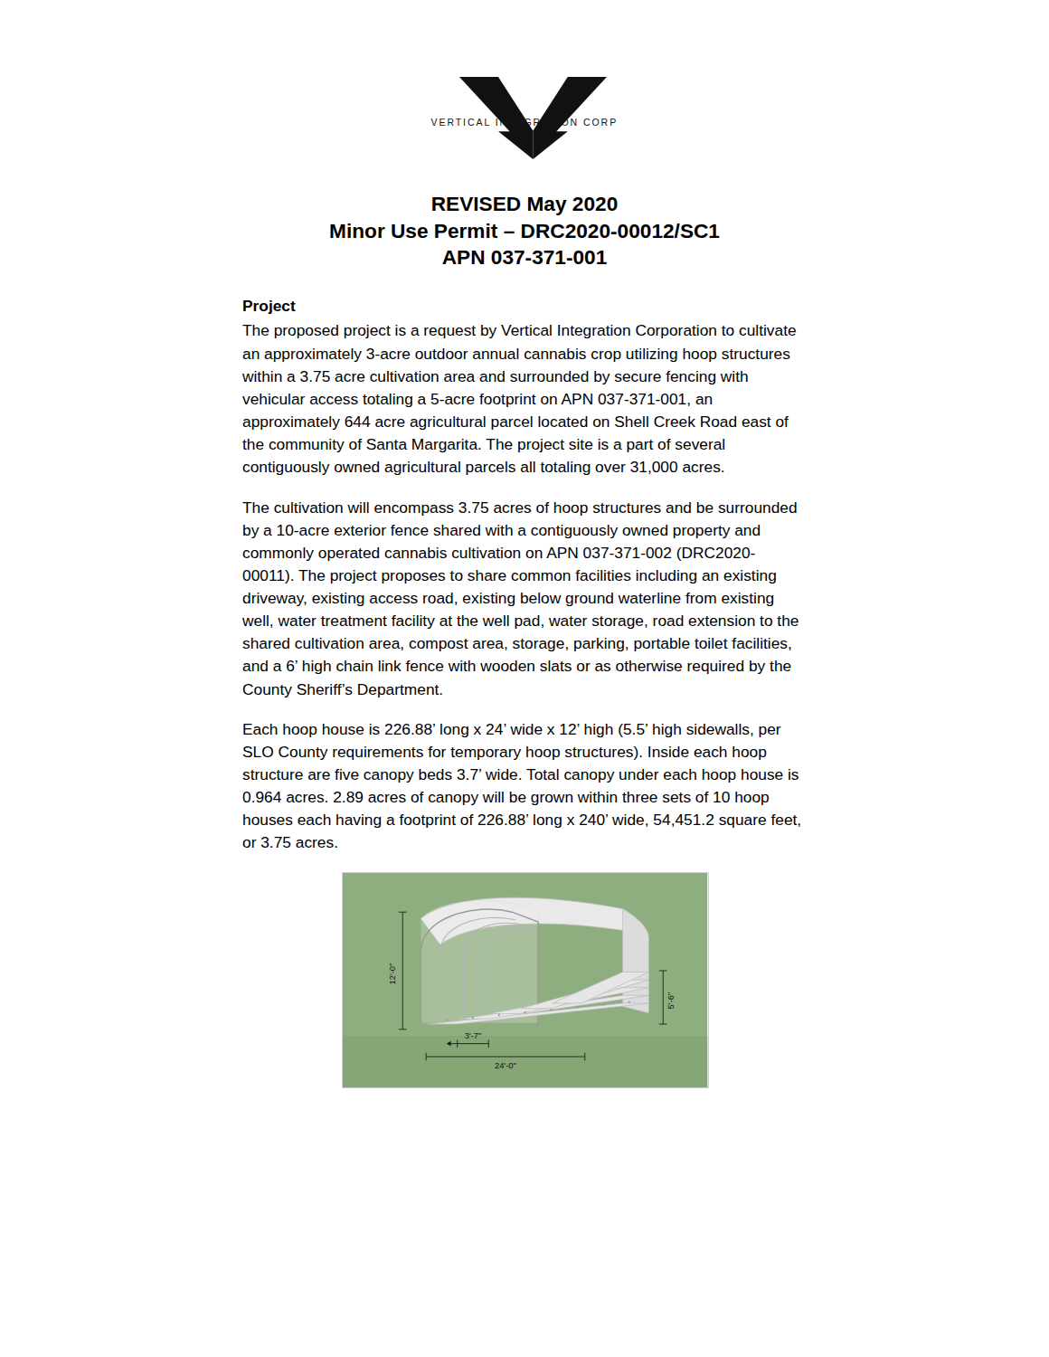VERTICAL INTEGRATION CORP
REVISED May 2020
Minor Use Permit – DRC2020-00012/SC1
APN 037-371-001
Project
The proposed project is a request by Vertical Integration Corporation to cultivate an approximately 3-acre outdoor annual cannabis crop utilizing hoop structures within a 3.75 acre cultivation area and surrounded by secure fencing with vehicular access totaling a 5-acre footprint on APN 037-371-001, an approximately 644 acre agricultural parcel located on Shell Creek Road east of the community of Santa Margarita. The project site is a part of several contiguously owned agricultural parcels all totaling over 31,000 acres.
The cultivation will encompass 3.75 acres of hoop structures and be surrounded by a 10-acre exterior fence shared with a contiguously owned property and commonly operated cannabis cultivation on APN 037-371-002 (DRC2020-00011). The project proposes to share common facilities including an existing driveway, existing access road, existing below ground waterline from existing well, water treatment facility at the well pad, water storage, road extension to the shared cultivation area, compost area, storage, parking, portable toilet facilities, and a 6’ high chain link fence with wooden slats or as otherwise required by the County Sheriff’s Department.
Each hoop house is 226.88’ long x 24’ wide x 12’ high (5.5’ high sidewalls, per SLO County requirements for temporary hoop structures). Inside each hoop structure are five canopy beds 3.7’ wide. Total canopy under each hoop house is 0.964 acres. 2.89 acres of canopy will be grown within three sets of 10 hoop houses each having a footprint of 226.88’ long x 240’ wide, 54,451.2 square feet, or 3.75 acres.
12'-0" 5'-6" 24'-0" 3'-7"